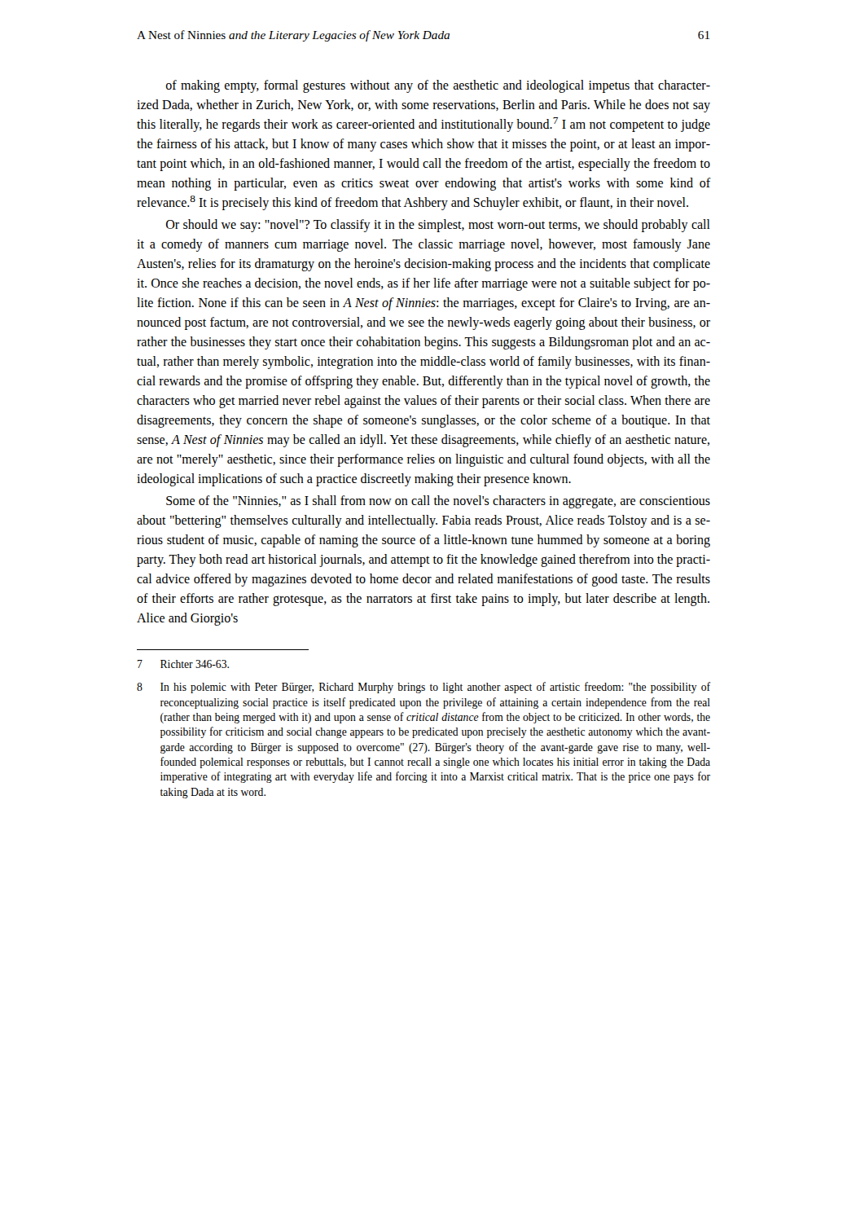A Nest of Ninnies and the Literary Legacies of New York Dada 61
of making empty, formal gestures without any of the aesthetic and ideological impetus that characterized Dada, whether in Zurich, New York, or, with some reservations, Berlin and Paris. While he does not say this literally, he regards their work as career-oriented and institutionally bound.7 I am not competent to judge the fairness of his attack, but I know of many cases which show that it misses the point, or at least an important point which, in an old-fashioned manner, I would call the freedom of the artist, especially the freedom to mean nothing in particular, even as critics sweat over endowing that artist's works with some kind of relevance.8 It is precisely this kind of freedom that Ashbery and Schuyler exhibit, or flaunt, in their novel.
Or should we say: "novel"? To classify it in the simplest, most worn-out terms, we should probably call it a comedy of manners cum marriage novel. The classic marriage novel, however, most famously Jane Austen's, relies for its dramaturgy on the heroine's decision-making process and the incidents that complicate it. Once she reaches a decision, the novel ends, as if her life after marriage were not a suitable subject for polite fiction. None if this can be seen in A Nest of Ninnies: the marriages, except for Claire's to Irving, are announced post factum, are not controversial, and we see the newly-weds eagerly going about their business, or rather the businesses they start once their cohabitation begins. This suggests a Bildungsroman plot and an actual, rather than merely symbolic, integration into the middle-class world of family businesses, with its financial rewards and the promise of offspring they enable. But, differently than in the typical novel of growth, the characters who get married never rebel against the values of their parents or their social class. When there are disagreements, they concern the shape of someone's sunglasses, or the color scheme of a boutique. In that sense, A Nest of Ninnies may be called an idyll. Yet these disagreements, while chiefly of an aesthetic nature, are not "merely" aesthetic, since their performance relies on linguistic and cultural found objects, with all the ideological implications of such a practice discreetly making their presence known.
Some of the "Ninnies," as I shall from now on call the novel's characters in aggregate, are conscientious about "bettering" themselves culturally and intellectually. Fabia reads Proust, Alice reads Tolstoy and is a serious student of music, capable of naming the source of a little-known tune hummed by someone at a boring party. They both read art historical journals, and attempt to fit the knowledge gained therefrom into the practical advice offered by magazines devoted to home decor and related manifestations of good taste. The results of their efforts are rather grotesque, as the narrators at first take pains to imply, but later describe at length. Alice and Giorgio's
7 Richter 346-63.
8 In his polemic with Peter Bürger, Richard Murphy brings to light another aspect of artistic freedom: "the possibility of reconceptualizing social practice is itself predicated upon the privilege of attaining a certain independence from the real (rather than being merged with it) and upon a sense of critical distance from the object to be criticized. In other words, the possibility for criticism and social change appears to be predicated upon precisely the aesthetic autonomy which the avant-garde according to Bürger is supposed to overcome" (27). Bürger's theory of the avant-garde gave rise to many, well-founded polemical responses or rebuttals, but I cannot recall a single one which locates his initial error in taking the Dada imperative of integrating art with everyday life and forcing it into a Marxist critical matrix. That is the price one pays for taking Dada at its word.